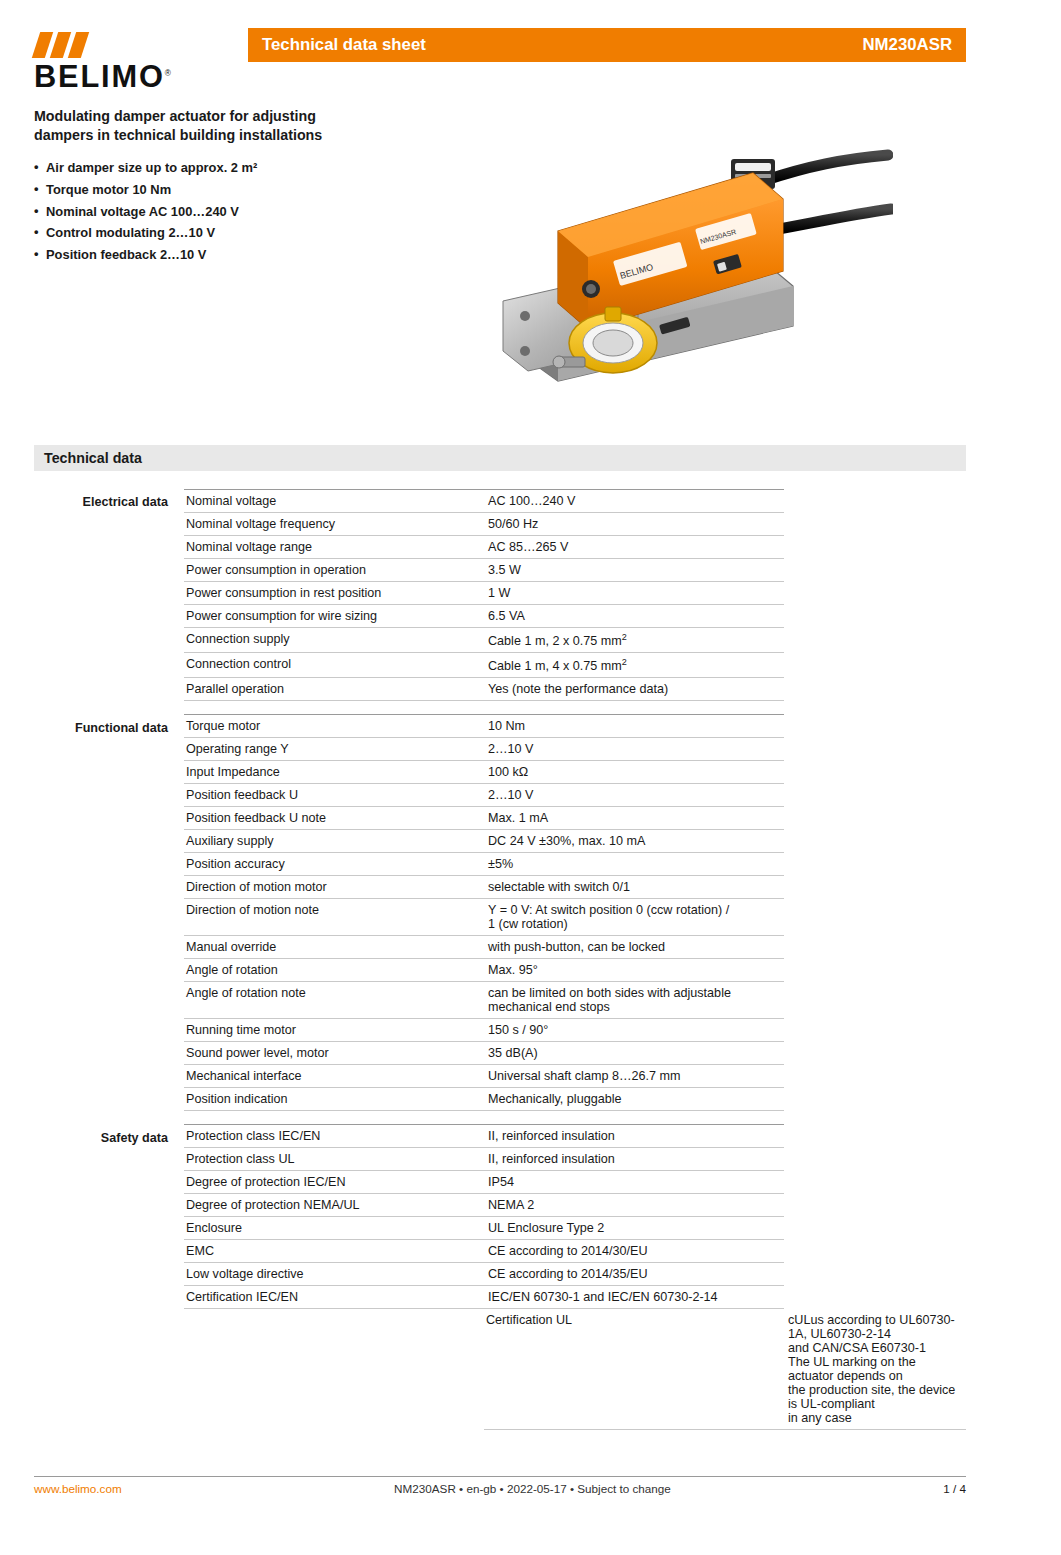BELIMO®
Technical data sheet NM230ASR
Modulating damper actuator for adjusting dampers in technical building installations
Air damper size up to approx. 2 m²
Torque motor 10 Nm
Nominal voltage AC 100…240 V
Control modulating 2…10 V
Position feedback 2…10 V
BELIMO NM230ASR
Technical data
| Electrical data | Nominal voltage | AC 100…240 V |
| Nominal voltage frequency | 50/60 Hz |
| Nominal voltage range | AC 85…265 V |
| Power consumption in operation | 3.5 W |
| Power consumption in rest position | 1 W |
| Power consumption for wire sizing | 6.5 VA |
| Connection supply | Cable 1 m, 2 x 0.75 mm 2 |
| Connection control | Cable 1 m, 4 x 0.75 mm 2 |
| | Parallel operation | Yes (note the performance data) |
| Functional data | Torque motor | 10 Nm |
| Operating range Y | 2…10 V |
| Input Impedance | 100 kΩ |
| Position feedback U | 2…10 V |
| Position feedback U note | Max. 1 mA |
| Auxiliary supply | DC 24 V ±30%, max. 10 mA |
| Position accuracy | ±5% |
| Direction of motion motor | selectable with switch 0/1 |
| Direction of motion note | Y = 0 V: At switch position 0 (ccw rotation) / 1 (cw rotation) |
| Manual override | with push-button, can be locked |
| Angle of rotation | Max. 95° |
| Angle of rotation note | can be limited on both sides with adjustable mechanical end stops |
| Running time motor | 150 s / 90° |
| Sound power level, motor | 35 dB(A) |
| Mechanical interface | Universal shaft clamp 8…26.7 mm |
| | Position indication | Mechanically, pluggable |
| Safety data | Protection class IEC/EN | II, reinforced insulation |
| Protection class UL | II, reinforced insulation |
| Degree of protection IEC/EN | IP54 |
| Degree of protection NEMA/UL | NEMA 2 |
| Enclosure | UL Enclosure Type 2 |
| EMC | CE according to 2014/30/EU |
| Low voltage directive | CE according to 2014/35/EU |
| Certification IEC/EN | IEC/EN 60730-1 and IEC/EN 60730-2-14 |
| | Certification UL | cULus according to UL60730-1A, UL60730-2-14 and CAN/CSA E60730-1 The UL marking on the actuator depends on the production site, the device is UL-compliant in any case |
www.belimo.com
NM230ASR • en-gb • 2022-05-17 • Subject to change
1 / 4